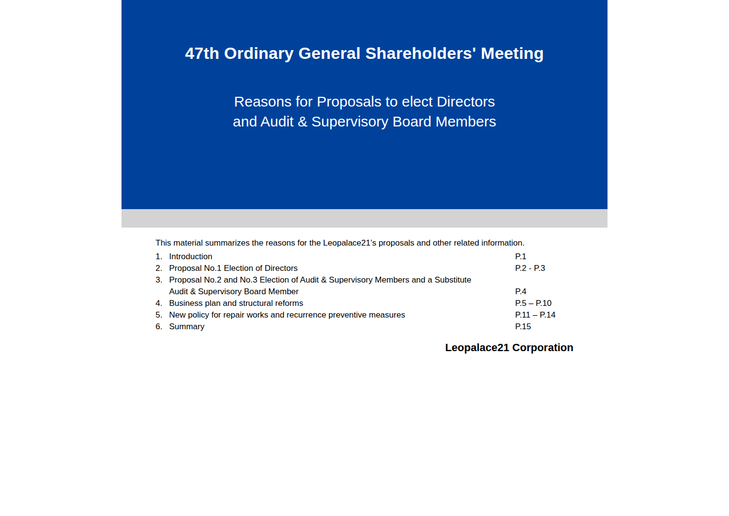47th Ordinary General Shareholders' Meeting
Reasons for Proposals to elect Directors
and Audit & Supervisory Board Members
This material summarizes the reasons for the Leopalace21’s proposals and other related information.
| 1. | Introduction | P.1 |
| 2. | Proposal No.1 Election of Directors | P.2 - P.3 |
| 3. | Proposal No.2 and No.3 Election of Audit & Supervisory Members and a Substitute | |
| | Audit & Supervisory Board Member | P.4 |
| 4. | Business plan and structural reforms | P.5 – P.10 |
| 5. | New policy for repair works and recurrence preventive measures | P.11 – P.14 |
| 6. | Summary | P.15 |
Leopalace21 Corporation